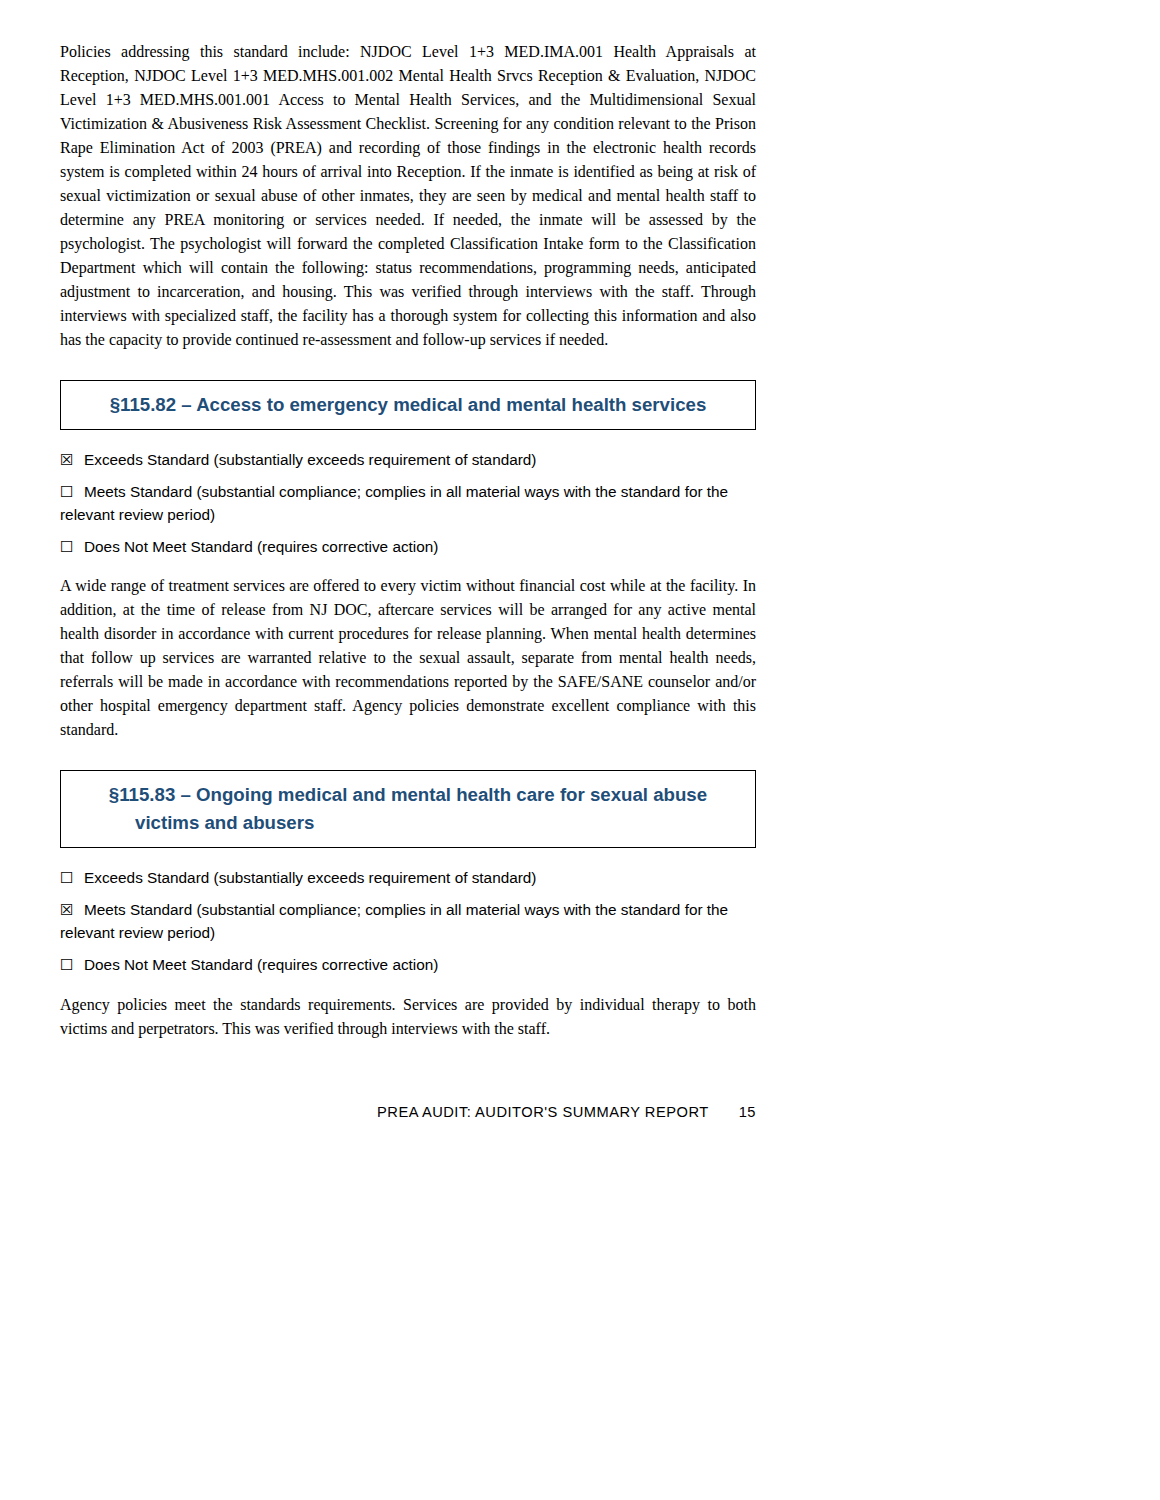Policies addressing this standard include: NJDOC Level 1+3 MED.IMA.001 Health Appraisals at Reception, NJDOC Level 1+3 MED.MHS.001.002 Mental Health Srvcs Reception & Evaluation, NJDOC Level 1+3 MED.MHS.001.001 Access to Mental Health Services, and the Multidimensional Sexual Victimization & Abusiveness Risk Assessment Checklist. Screening for any condition relevant to the Prison Rape Elimination Act of 2003 (PREA) and recording of those findings in the electronic health records system is completed within 24 hours of arrival into Reception. If the inmate is identified as being at risk of sexual victimization or sexual abuse of other inmates, they are seen by medical and mental health staff to determine any PREA monitoring or services needed. If needed, the inmate will be assessed by the psychologist. The psychologist will forward the completed Classification Intake form to the Classification Department which will contain the following: status recommendations, programming needs, anticipated adjustment to incarceration, and housing. This was verified through interviews with the staff. Through interviews with specialized staff, the facility has a thorough system for collecting this information and also has the capacity to provide continued re-assessment and follow-up services if needed.
§115.82 – Access to emergency medical and mental health services
☒ Exceeds Standard (substantially exceeds requirement of standard)
☐ Meets Standard (substantial compliance; complies in all material ways with the standard for the relevant review period)
☐ Does Not Meet Standard (requires corrective action)
A wide range of treatment services are offered to every victim without financial cost while at the facility. In addition, at the time of release from NJ DOC, aftercare services will be arranged for any active mental health disorder in accordance with current procedures for release planning. When mental health determines that follow up services are warranted relative to the sexual assault, separate from mental health needs, referrals will be made in accordance with recommendations reported by the SAFE/SANE counselor and/or other hospital emergency department staff. Agency policies demonstrate excellent compliance with this standard.
§115.83 – Ongoing medical and mental health care for sexual abusevictims and abusers
☐ Exceeds Standard (substantially exceeds requirement of standard)
☒ Meets Standard (substantial compliance; complies in all material ways with the standard for the relevant review period)
☐ Does Not Meet Standard (requires corrective action)
Agency policies meet the standards requirements. Services are provided by individual therapy to both victims and perpetrators. This was verified through interviews with the staff.
PREA AUDIT: AUDITOR'S SUMMARY REPORT15